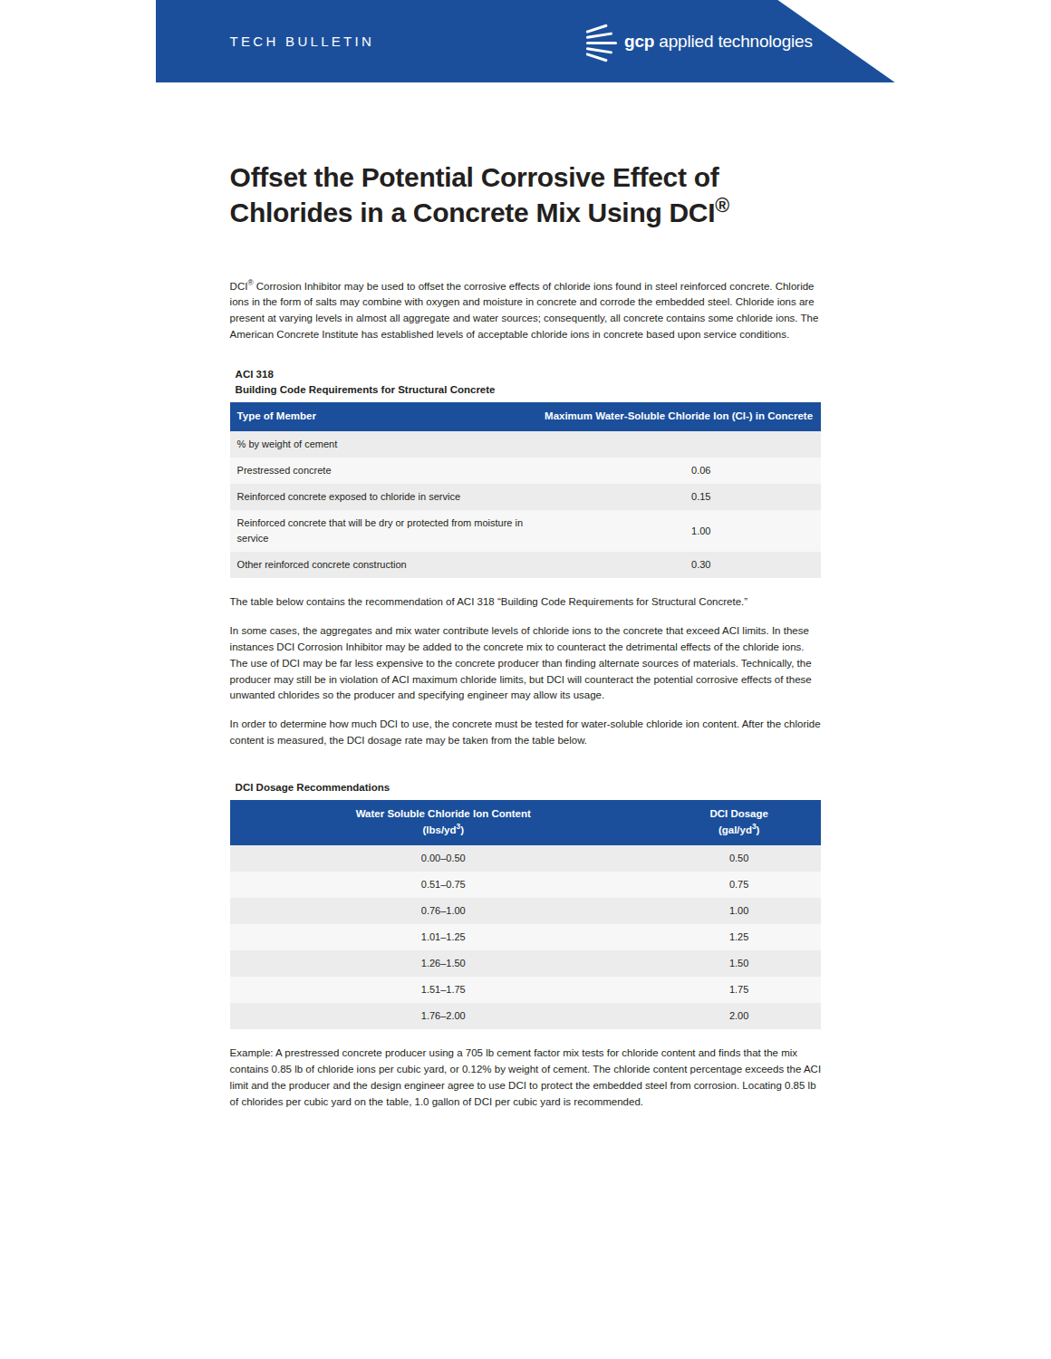TECH BULLETIN
gcp applied technologies
Offset the Potential Corrosive Effect of
Chlorides in a Concrete Mix Using DCI®
DCI® Corrosion Inhibitor may be used to offset the corrosive effects of chloride ions found in steel reinforced concrete. Chloride ions in the form of salts may combine with oxygen and moisture in concrete and corrode the embedded steel. Chloride ions are present at varying levels in almost all aggregate and water sources; consequently, all concrete contains some chloride ions. The American Concrete Institute has established levels of acceptable chloride ions in concrete based upon service conditions.
ACI 318
Building Code Requirements for Structural Concrete
| Type of Member | Maximum Water-Soluble Chloride Ion (Cl-) in Concrete |
| --- | --- |
| % by weight of cement | |
| Prestressed concrete | 0.06 |
| Reinforced concrete exposed to chloride in service | 0.15 |
| Reinforced concrete that will be dry or protected from moisture in service | 1.00 |
| Other reinforced concrete construction | 0.30 |
The table below contains the recommendation of ACI 318 “Building Code Requirements for Structural Concrete.”
In some cases, the aggregates and mix water contribute levels of chloride ions to the concrete that exceed ACI limits. In these instances DCI Corrosion Inhibitor may be added to the concrete mix to counteract the detrimental effects of the chloride ions. The use of DCI may be far less expensive to the concrete producer than finding alternate sources of materials. Technically, the producer may still be in violation of ACI maximum chloride limits, but DCI will counteract the potential corrosive effects of these unwanted chlorides so the producer and specifying engineer may allow its usage.
In order to determine how much DCI to use, the concrete must be tested for water-soluble chloride ion content. After the chloride content is measured, the DCI dosage rate may be taken from the table below.
DCI Dosage Recommendations
| Water Soluble Chloride Ion Content (lbs/yd 3 ) | DCI Dosage (gal/yd 3 ) |
| --- | --- |
| 0.00–0.50 | 0.50 |
| 0.51–0.75 | 0.75 |
| 0.76–1.00 | 1.00 |
| 1.01–1.25 | 1.25 |
| 1.26–1.50 | 1.50 |
| 1.51–1.75 | 1.75 |
| 1.76–2.00 | 2.00 |
Example: A prestressed concrete producer using a 705 lb cement factor mix tests for chloride content and finds that the mix contains 0.85 lb of chloride ions per cubic yard, or 0.12% by weight of cement. The chloride content percentage exceeds the ACI limit and the producer and the design engineer agree to use DCI to protect the embedded steel from corrosion. Locating 0.85 lb of chlorides per cubic yard on the table, 1.0 gallon of DCI per cubic yard is recommended.